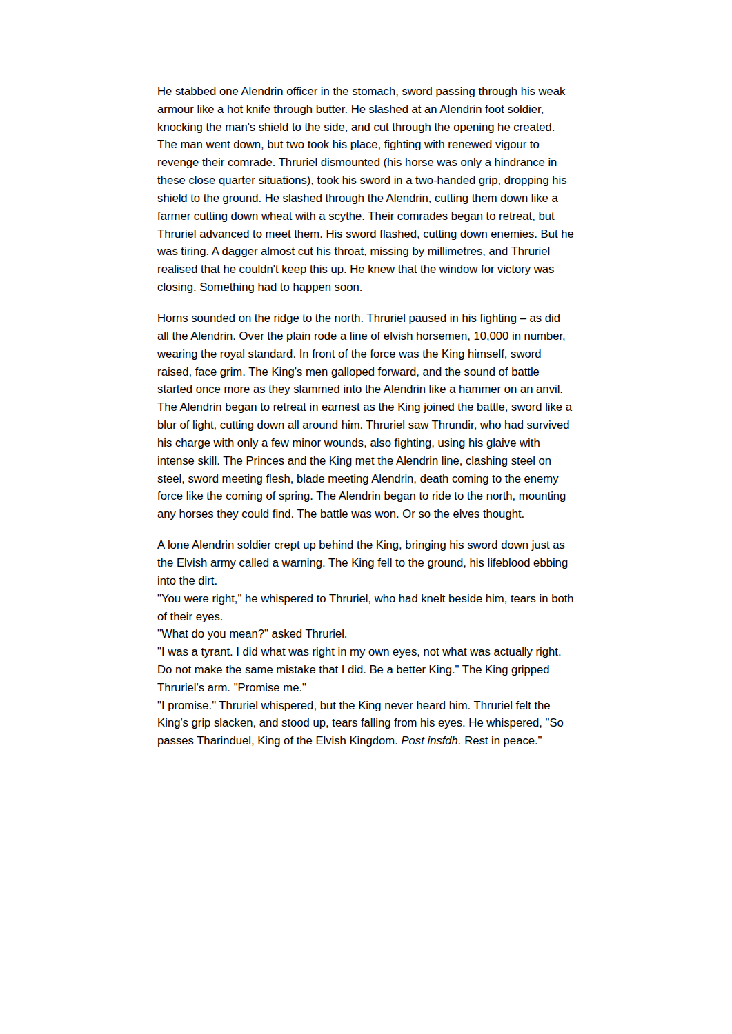He stabbed one Alendrin officer in the stomach, sword passing through his weak armour like a hot knife through butter. He slashed at an Alendrin foot soldier, knocking the man's shield to the side, and cut through the opening he created. The man went down, but two took his place, fighting with renewed vigour to revenge their comrade. Thruriel dismounted (his horse was only a hindrance in these close quarter situations), took his sword in a two-handed grip, dropping his shield to the ground. He slashed through the Alendrin, cutting them down like a farmer cutting down wheat with a scythe. Their comrades began to retreat, but Thruriel advanced to meet them. His sword flashed, cutting down enemies. But he was tiring. A dagger almost cut his throat, missing by millimetres, and Thruriel realised that he couldn't keep this up. He knew that the window for victory was closing. Something had to happen soon.
Horns sounded on the ridge to the north. Thruriel paused in his fighting – as did all the Alendrin. Over the plain rode a line of elvish horsemen, 10,000 in number, wearing the royal standard. In front of the force was the King himself, sword raised, face grim. The King's men galloped forward, and the sound of battle started once more as they slammed into the Alendrin like a hammer on an anvil. The Alendrin began to retreat in earnest as the King joined the battle, sword like a blur of light, cutting down all around him. Thruriel saw Thrundir, who had survived his charge with only a few minor wounds, also fighting, using his glaive with intense skill. The Princes and the King met the Alendrin line, clashing steel on steel, sword meeting flesh, blade meeting Alendrin, death coming to the enemy force like the coming of spring. The Alendrin began to ride to the north, mounting any horses they could find. The battle was won. Or so the elves thought.
A lone Alendrin soldier crept up behind the King, bringing his sword down just as the Elvish army called a warning. The King fell to the ground, his lifeblood ebbing into the dirt.
"You were right," he whispered to Thruriel, who had knelt beside him, tears in both of their eyes.
"What do you mean?" asked Thruriel.
"I was a tyrant. I did what was right in my own eyes, not what was actually right. Do not make the same mistake that I did. Be a better King." The King gripped Thruriel's arm. "Promise me."
"I promise." Thruriel whispered, but the King never heard him. Thruriel felt the King's grip slacken, and stood up, tears falling from his eyes. He whispered, "So passes Tharinduel, King of the Elvish Kingdom. Post insfdh. Rest in peace."